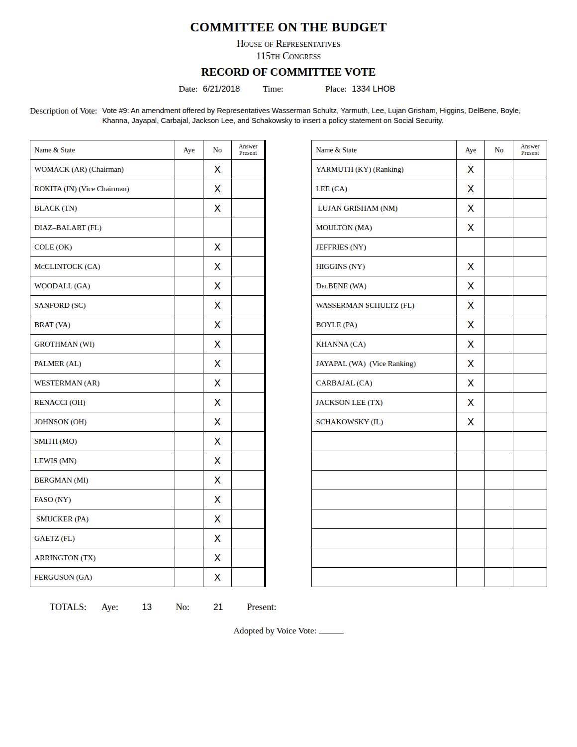COMMITTEE ON THE BUDGET
House of Representatives
115th Congress
RECORD OF COMMITTEE VOTE
Date: 6/21/2018 Time: Place: 1334 LHOB
Description of Vote:
Vote #9: An amendment offered by Representatives Wasserman Schultz, Yarmuth, Lee, Lujan Grisham, Higgins, DelBene, Boyle, Khanna, Jayapal, Carbajal, Jackson Lee, and Schakowsky to insert a policy statement on Social Security.
| Name & State | Aye | No | Answer Present | | Name & State | Aye | No | Answer Present |
| --- | --- | --- | --- | --- | --- | --- | --- | --- |
| WOMACK (AR) (Chairman) | | X | | | YARMUTH (KY) (Ranking) | X | | |
| ROKITA (IN) (Vice Chairman) | | X | | | LEE (CA) | X | | |
| BLACK (TN) | | X | | | LUJAN GRISHAM (NM) | X | | |
| DIAZ–BALART (FL) | | | | | MOULTON (MA) | X | | |
| COLE (OK) | | X | | | JEFFRIES (NY) | | | |
| M c CLINTOCK (CA) | | X | | | HIGGINS (NY) | X | | |
| WOODALL (GA) | | X | | | D el BENE (WA) | X | | |
| SANFORD (SC) | | X | | | WASSERMAN SCHULTZ (FL) | X | | |
| BRAT (VA) | | X | | | BOYLE (PA) | X | | |
| GROTHMAN (WI) | | X | | | KHANNA (CA) | X | | |
| PALMER (AL) | | X | | | JAYAPAL (WA) (Vice Ranking) | X | | |
| WESTERMAN (AR) | | X | | | CARBAJAL (CA) | X | | |
| RENACCI (OH) | | X | | | JACKSON LEE (TX) | X | | |
| JOHNSON (OH) | | X | | | SCHAKOWSKY (IL) | X | | |
| SMITH (MO) | | X | | | | | | |
| LEWIS (MN) | | X | | | | | | |
| BERGMAN (MI) | | X | | | | | | |
| FASO (NY) | | X | | | | | | |
| SMUCKER (PA) | | X | | | | | | |
| GAETZ (FL) | | X | | | | | | |
| ARRINGTON (TX) | | X | | | | | | |
| FERGUSON (GA) | | X | | | | | | |
TOTALS: Aye: 13 No: 21 Present:
Adopted by Voice Vote: